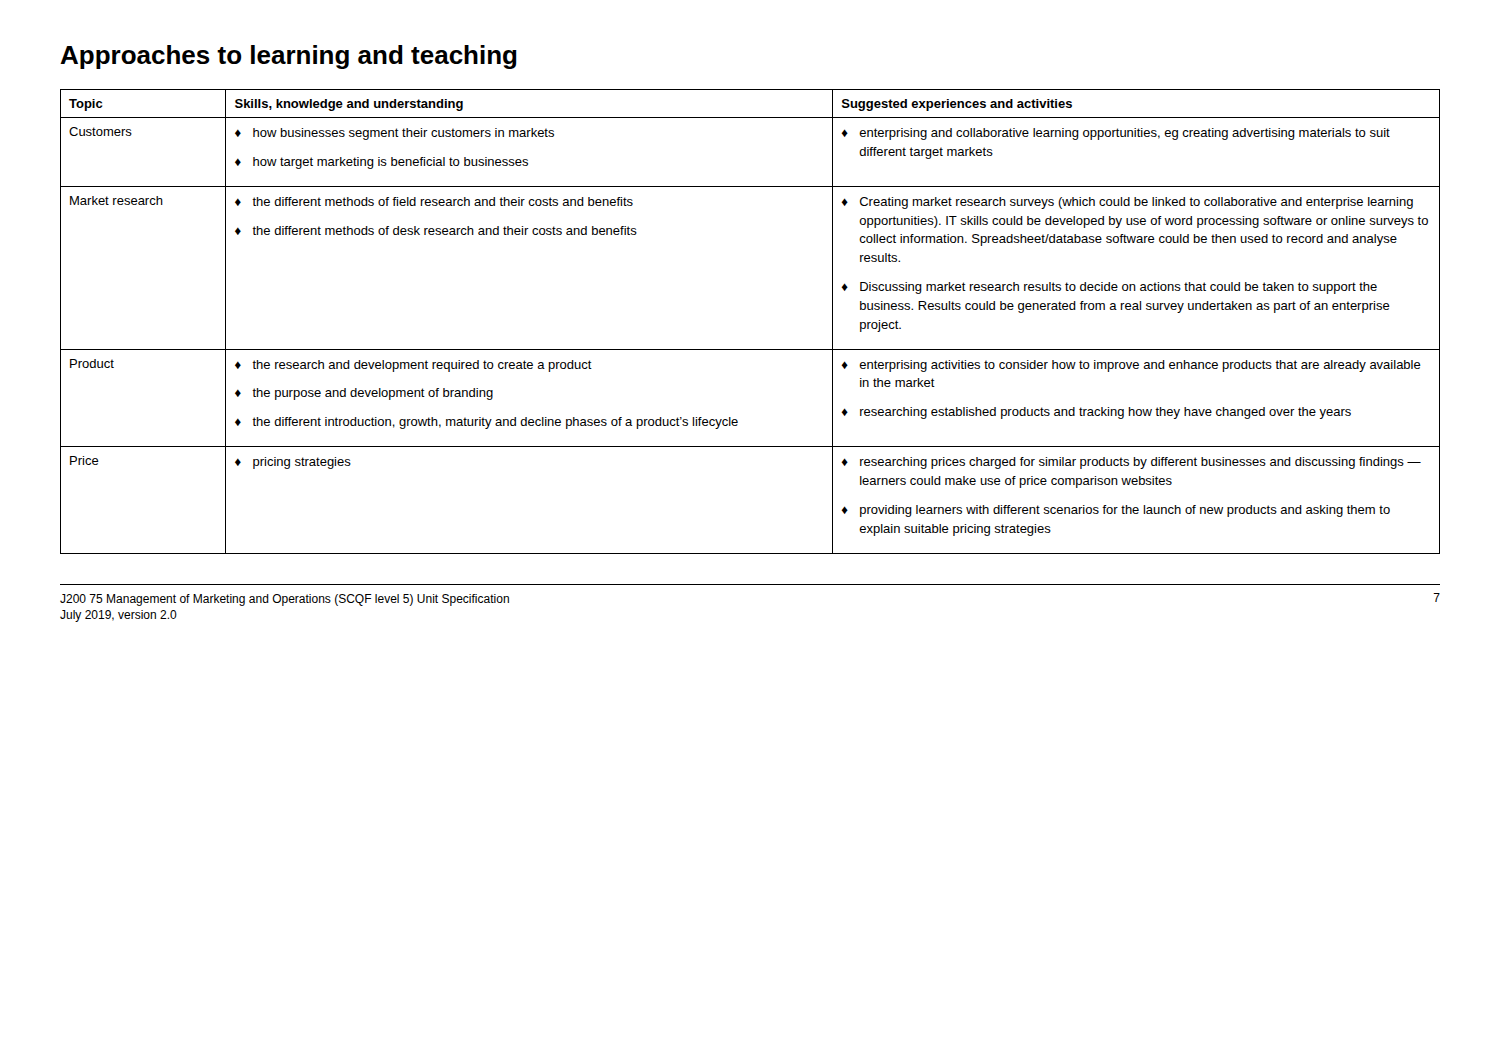Approaches to learning and teaching
| Topic | Skills, knowledge and understanding | Suggested experiences and activities |
| --- | --- | --- |
| Customers | how businesses segment their customers in markets how target marketing is beneficial to businesses | enterprising and collaborative learning opportunities, eg creating advertising materials to suit different target markets |
| Market research | the different methods of field research and their costs and benefits the different methods of desk research and their costs and benefits | Creating market research surveys (which could be linked to collaborative and enterprise learning opportunities). IT skills could be developed by use of word processing software or online surveys to collect information. Spreadsheet/database software could be then used to record and analyse results. Discussing market research results to decide on actions that could be taken to support the business. Results could be generated from a real survey undertaken as part of an enterprise project. |
| Product | the research and development required to create a product the purpose and development of branding the different introduction, growth, maturity and decline phases of a product’s lifecycle | enterprising activities to consider how to improve and enhance products that are already available in the market researching established products and tracking how they have changed over the years |
| Price | pricing strategies | researching prices charged for similar products by different businesses and discussing findings — learners could make use of price comparison websites providing learners with different scenarios for the launch of new products and asking them to explain suitable pricing strategies |
J200 75 Management of Marketing and Operations (SCQF level 5) Unit Specification
July 2019, version 2.0
7